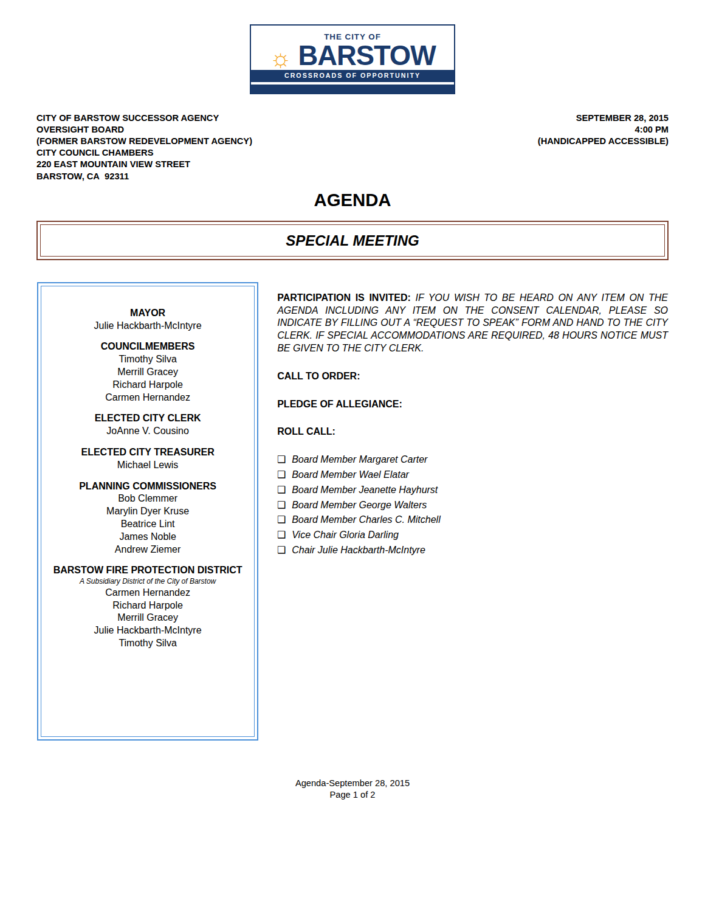THE CITY OF
☼ BARSTOW
CROSSROADS OF OPPORTUNITY
| CITY OF BARSTOW SUCCESSOR AGENCY | SEPTEMBER 28, 2015 |
| OVERSIGHT BOARD | 4:00 PM |
| (FORMER BARSTOW REDEVELOPMENT AGENCY) | (HANDICAPPED ACCESSIBLE) |
| CITY COUNCIL CHAMBERS | |
| 220 EAST MOUNTAIN VIEW STREET | |
| BARSTOW, CA 92311 | |
AGENDA
SPECIAL MEETING
| MAYOR Julie Hackbarth-McIntyre COUNCILMEMBERS Timothy Silva Merrill Gracey Richard Harpole Carmen Hernandez ELECTED CITY CLERK JoAnne V. Cousino ELECTED CITY TREASURER Michael Lewis PLANNING COMMISSIONERS Bob Clemmer Marylin Dyer Kruse Beatrice Lint James Noble Andrew Ziemer BARSTOW FIRE PROTECTION DISTRICT A Subsidiary District of the City of Barstow Carmen Hernandez Richard Harpole Merrill Gracey Julie Hackbarth-McIntyre Timothy Silva | PARTICIPATION IS INVITED: IF YOU WISH TO BE HEARD ON ANY ITEM ON THE AGENDA INCLUDING ANY ITEM ON THE CONSENT CALENDAR, PLEASE SO INDICATE BY FILLING OUT A “REQUEST TO SPEAK” FORM AND HAND TO THE CITY CLERK. IF SPECIAL ACCOMMODATIONS ARE REQUIRED, 48 HOURS NOTICE MUST BE GIVEN TO THE CITY CLERK. CALL TO ORDER: PLEDGE OF ALLEGIANCE: ROLL CALL: Board Member Margaret Carter Board Member Wael Elatar Board Member Jeanette Hayhurst Board Member George Walters Board Member Charles C. Mitchell Vice Chair Gloria Darling Chair Julie Hackbarth-McIntyre |
Agenda-September 28, 2015
Page 1 of 2